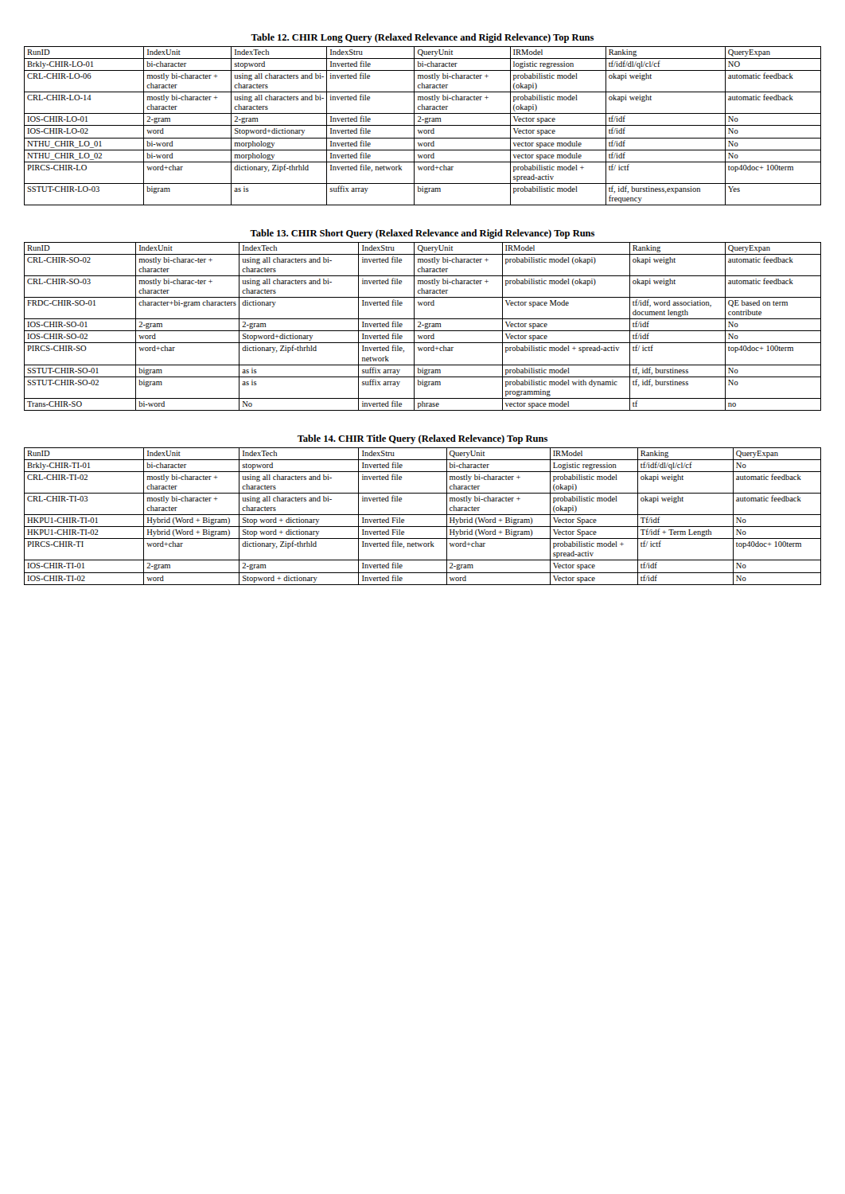Table 12. CHIR Long Query (Relaxed Relevance and Rigid Relevance) Top Runs
| RunID | IndexUnit | IndexTech | IndexStru | QueryUnit | IRModel | Ranking | QueryExpan |
| --- | --- | --- | --- | --- | --- | --- | --- |
| Brkly-CHIR-LO-01 | bi-character | stopword | Inverted file | bi-character | logistic regression | tf/idf/dl/ql/cl/cf | NO |
| CRL-CHIR-LO-06 | mostly bi-character + character | using all characters and bi-characters | inverted file | mostly bi-character + character | probabilistic model (okapi) | okapi weight | automatic feedback |
| CRL-CHIR-LO-14 | mostly bi-character + character | using all characters and bi-characters | inverted file | mostly bi-character + character | probabilistic model (okapi) | okapi weight | automatic feedback |
| IOS-CHIR-LO-01 | 2-gram | 2-gram | Inverted file | 2-gram | Vector space | tf/idf | No |
| IOS-CHIR-LO-02 | word | Stopword+dictionary | Inverted file | word | Vector space | tf/idf | No |
| NTHU_CHIR_LO_01 | bi-word | morphology | Inverted file | word | vector space module | tf/idf | No |
| NTHU_CHIR_LO_02 | bi-word | morphology | Inverted file | word | vector space module | tf/idf | No |
| PIRCS-CHIR-LO | word+char | dictionary, Zipf-thrhld | Inverted file, network | word+char | probabilistic model + spread-activ | tf/ ictf | top40doc+ 100term |
| SSTUT-CHIR-LO-03 | bigram | as is | suffix array | bigram | probabilistic model | tf, idf, burstiness,expansion frequency | Yes |
Table 13. CHIR Short Query (Relaxed Relevance and Rigid Relevance) Top Runs
| RunID | IndexUnit | IndexTech | IndexStru | QueryUnit | IRModel | Ranking | QueryExpan |
| --- | --- | --- | --- | --- | --- | --- | --- |
| CRL-CHIR-SO-02 | mostly bi-charac-ter + character | using all characters and bi-characters | inverted file | mostly bi-character + character | probabilistic model (okapi) | okapi weight | automatic feedback |
| CRL-CHIR-SO-03 | mostly bi-charac-ter + character | using all characters and bi-characters | inverted file | mostly bi-character + character | probabilistic model (okapi) | okapi weight | automatic feedback |
| FRDC-CHIR-SO-01 | character+bi-gram characters | dictionary | Inverted file | word | Vector space Mode | tf/idf, word association, document length | QE based on term contribute |
| IOS-CHIR-SO-01 | 2-gram | 2-gram | Inverted file | 2-gram | Vector space | tf/idf | No |
| IOS-CHIR-SO-02 | word | Stopword+dictionary | Inverted file | word | Vector space | tf/idf | No |
| PIRCS-CHIR-SO | word+char | dictionary, Zipf-thrhld | Inverted file, network | word+char | probabilistic model + spread-activ | tf/ ictf | top40doc+ 100term |
| SSTUT-CHIR-SO-01 | bigram | as is | suffix array | bigram | probabilistic model | tf, idf, burstiness | No |
| SSTUT-CHIR-SO-02 | bigram | as is | suffix array | bigram | probabilistic model with dynamic programming | tf, idf, burstiness | No |
| Trans-CHIR-SO | bi-word | No | inverted file | phrase | vector space model | tf | no |
Table 14. CHIR Title Query (Relaxed Relevance) Top Runs
| RunID | IndexUnit | IndexTech | IndexStru | QueryUnit | IRModel | Ranking | QueryExpan |
| --- | --- | --- | --- | --- | --- | --- | --- |
| Brkly-CHIR-TI-01 | bi-character | stopword | Inverted file | bi-character | Logistic regression | tf/idf/dl/ql/cl/cf | No |
| CRL-CHIR-TI-02 | mostly bi-character + character | using all characters and bi-characters | inverted file | mostly bi-character + character | probabilistic model (okapi) | okapi weight | automatic feedback |
| CRL-CHIR-TI-03 | mostly bi-character + character | using all characters and bi-characters | inverted file | mostly bi-character + character | probabilistic model (okapi) | okapi weight | automatic feedback |
| HKPU1-CHIR-TI-01 | Hybrid (Word + Bigram) | Stop word + dictionary | Inverted File | Hybrid (Word + Bigram) | Vector Space | Tf/idf | No |
| HKPU1-CHIR-TI-02 | Hybrid (Word + Bigram) | Stop word + dictionary | Inverted File | Hybrid (Word + Bigram) | Vector Space | Tf/idf + Term Length | No |
| PIRCS-CHIR-TI | word+char | dictionary, Zipf-thrhld | Inverted file, network | word+char | probabilistic model + spread-activ | tf/ ictf | top40doc+ 100term |
| IOS-CHIR-TI-01 | 2-gram | 2-gram | Inverted file | 2-gram | Vector space | tf/idf | No |
| IOS-CHIR-TI-02 | word | Stopword + dictionary | Inverted file | word | Vector space | tf/idf | No |